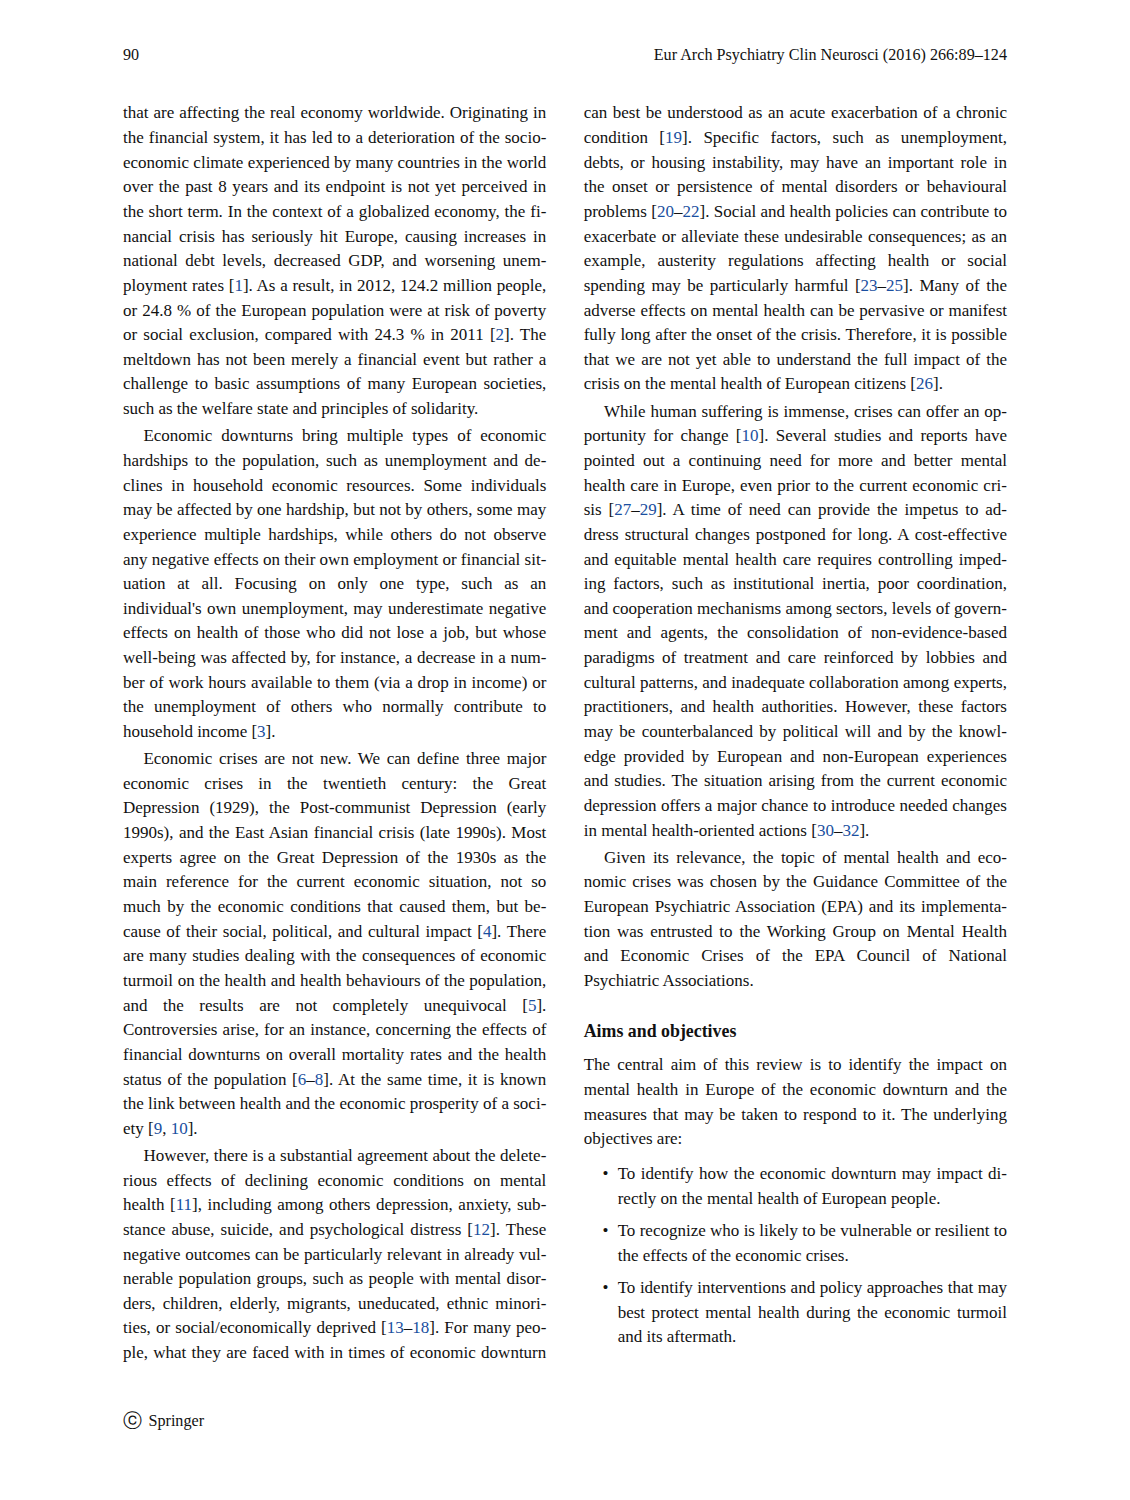90 Eur Arch Psychiatry Clin Neurosci (2016) 266:89–124
that are affecting the real economy worldwide. Originating in the financial system, it has led to a deterioration of the socio-economic climate experienced by many countries in the world over the past 8 years and its endpoint is not yet perceived in the short term. In the context of a globalized economy, the financial crisis has seriously hit Europe, causing increases in national debt levels, decreased GDP, and worsening unemployment rates [1]. As a result, in 2012, 124.2 million people, or 24.8 % of the European population were at risk of poverty or social exclusion, compared with 24.3 % in 2011 [2]. The meltdown has not been merely a financial event but rather a challenge to basic assumptions of many European societies, such as the welfare state and principles of solidarity.
Economic downturns bring multiple types of economic hardships to the population, such as unemployment and declines in household economic resources. Some individuals may be affected by one hardship, but not by others, some may experience multiple hardships, while others do not observe any negative effects on their own employment or financial situation at all. Focusing on only one type, such as an individual's own unemployment, may underestimate negative effects on health of those who did not lose a job, but whose well-being was affected by, for instance, a decrease in a number of work hours available to them (via a drop in income) or the unemployment of others who normally contribute to household income [3].
Economic crises are not new. We can define three major economic crises in the twentieth century: the Great Depression (1929), the Post-communist Depression (early 1990s), and the East Asian financial crisis (late 1990s). Most experts agree on the Great Depression of the 1930s as the main reference for the current economic situation, not so much by the economic conditions that caused them, but because of their social, political, and cultural impact [4]. There are many studies dealing with the consequences of economic turmoil on the health and health behaviours of the population, and the results are not completely unequivocal [5]. Controversies arise, for an instance, concerning the effects of financial downturns on overall mortality rates and the health status of the population [6–8]. At the same time, it is known the link between health and the economic prosperity of a society [9, 10].
However, there is a substantial agreement about the deleterious effects of declining economic conditions on mental health [11], including among others depression, anxiety, substance abuse, suicide, and psychological distress [12]. These negative outcomes can be particularly relevant in already vulnerable population groups, such as people with mental disorders, children, elderly, migrants, uneducated, ethnic minorities, or social/economically deprived [13–18]. For many people, what they are faced with in times of economic downturn can best be understood as an acute exacerbation of a chronic condition [19]. Specific factors, such as unemployment, debts, or housing instability, may have an important role in the onset or persistence of mental disorders or behavioural problems [20–22]. Social and health policies can contribute to exacerbate or alleviate these undesirable consequences; as an example, austerity regulations affecting health or social spending may be particularly harmful [23–25]. Many of the adverse effects on mental health can be pervasive or manifest fully long after the onset of the crisis. Therefore, it is possible that we are not yet able to understand the full impact of the crisis on the mental health of European citizens [26].
While human suffering is immense, crises can offer an opportunity for change [10]. Several studies and reports have pointed out a continuing need for more and better mental health care in Europe, even prior to the current economic crisis [27–29]. A time of need can provide the impetus to address structural changes postponed for long. A cost-effective and equitable mental health care requires controlling impeding factors, such as institutional inertia, poor coordination, and cooperation mechanisms among sectors, levels of government and agents, the consolidation of non-evidence-based paradigms of treatment and care reinforced by lobbies and cultural patterns, and inadequate collaboration among experts, practitioners, and health authorities. However, these factors may be counterbalanced by political will and by the knowledge provided by European and non-European experiences and studies. The situation arising from the current economic depression offers a major chance to introduce needed changes in mental health-oriented actions [30–32].
Given its relevance, the topic of mental health and economic crises was chosen by the Guidance Committee of the European Psychiatric Association (EPA) and its implementation was entrusted to the Working Group on Mental Health and Economic Crises of the EPA Council of National Psychiatric Associations.
Aims and objectives
The central aim of this review is to identify the impact on mental health in Europe of the economic downturn and the measures that may be taken to respond to it. The underlying objectives are:
To identify how the economic downturn may impact directly on the mental health of European people.
To recognize who is likely to be vulnerable or resilient to the effects of the economic crises.
To identify interventions and policy approaches that may best protect mental health during the economic turmoil and its aftermath.
ⓒ Springer